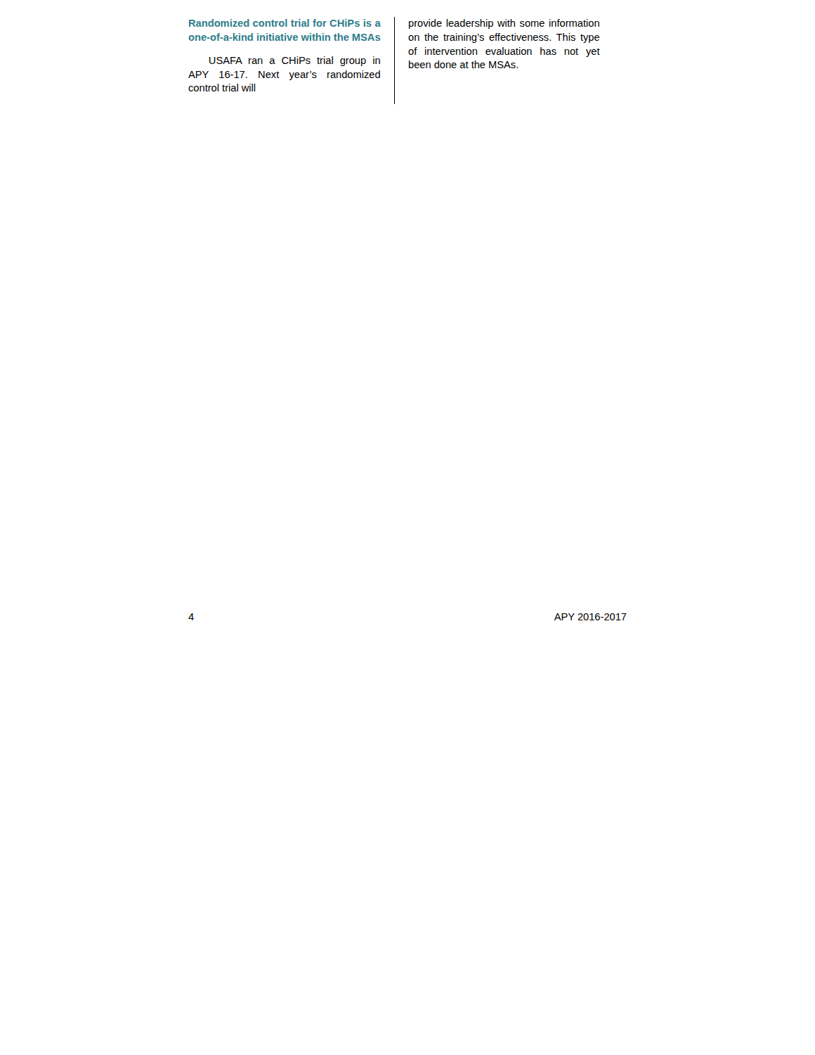Randomized control trial for CHiPs is a one-of-a-kind initiative within the MSAs
USAFA ran a CHiPs trial group in APY 16-17. Next year’s randomized control trial will
provide leadership with some information on the training’s effectiveness. This type of intervention evaluation has not yet been done at the MSAs.
4
APY 2016-2017